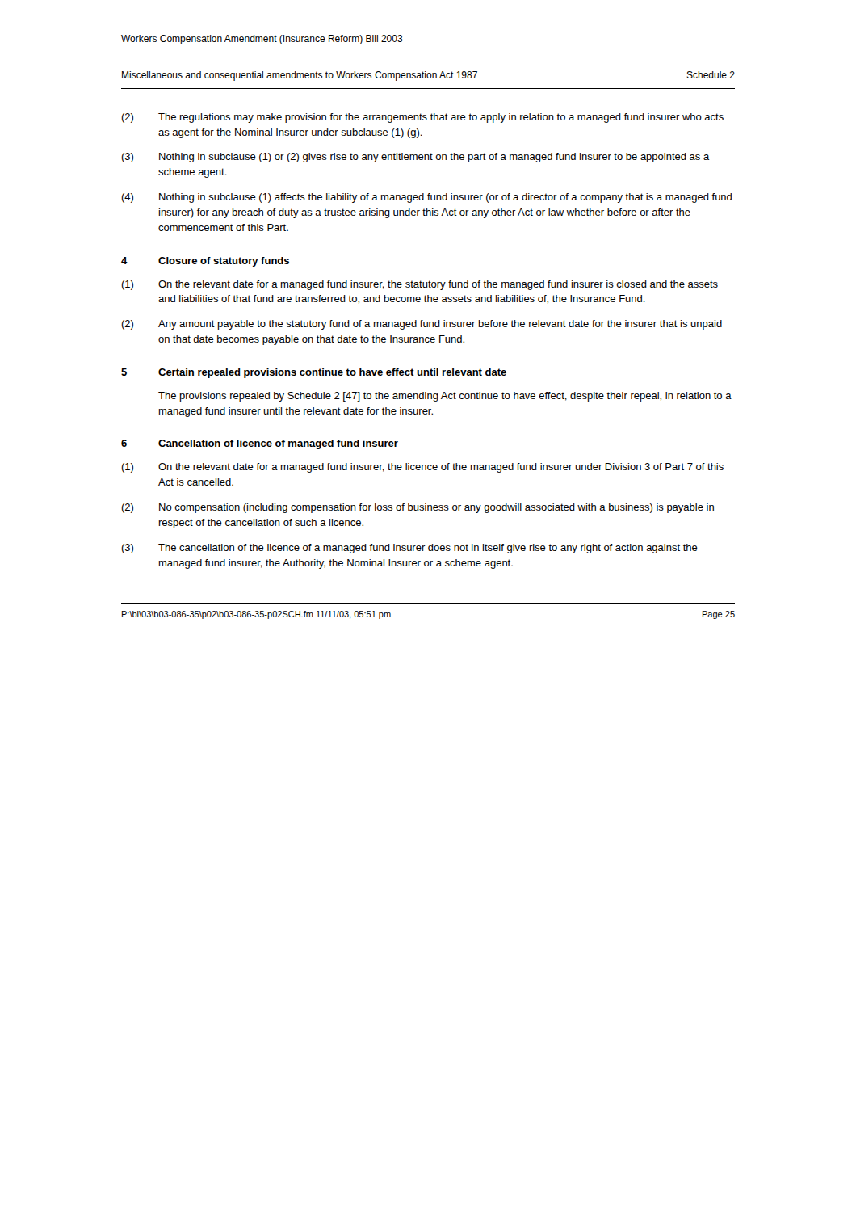Workers Compensation Amendment (Insurance Reform) Bill 2003
Miscellaneous and consequential amendments to Workers Compensation Act 1987
Schedule 2
(2)
The regulations may make provision for the arrangements that are to apply in relation to a managed fund insurer who acts as agent for the Nominal Insurer under subclause (1) (g).
(3)
Nothing in subclause (1) or (2) gives rise to any entitlement on the part of a managed fund insurer to be appointed as a scheme agent.
(4)
Nothing in subclause (1) affects the liability of a managed fund insurer (or of a director of a company that is a managed fund insurer) for any breach of duty as a trustee arising under this Act or any other Act or law whether before or after the commencement of this Part.
4
Closure of statutory funds
(1)
On the relevant date for a managed fund insurer, the statutory fund of the managed fund insurer is closed and the assets and liabilities of that fund are transferred to, and become the assets and liabilities of, the Insurance Fund.
(2)
Any amount payable to the statutory fund of a managed fund insurer before the relevant date for the insurer that is unpaid on that date becomes payable on that date to the Insurance Fund.
5
Certain repealed provisions continue to have effect until relevant date
The provisions repealed by Schedule 2 [47] to the amending Act continue to have effect, despite their repeal, in relation to a managed fund insurer until the relevant date for the insurer.
6
Cancellation of licence of managed fund insurer
(1)
On the relevant date for a managed fund insurer, the licence of the managed fund insurer under Division 3 of Part 7 of this Act is cancelled.
(2)
No compensation (including compensation for loss of business or any goodwill associated with a business) is payable in respect of the cancellation of such a licence.
(3)
The cancellation of the licence of a managed fund insurer does not in itself give rise to any right of action against the managed fund insurer, the Authority, the Nominal Insurer or a scheme agent.
P:\bi\03\b03-086-35\p02\b03-086-35-p02SCH.fm 11/11/03, 05:51 pm
Page 25